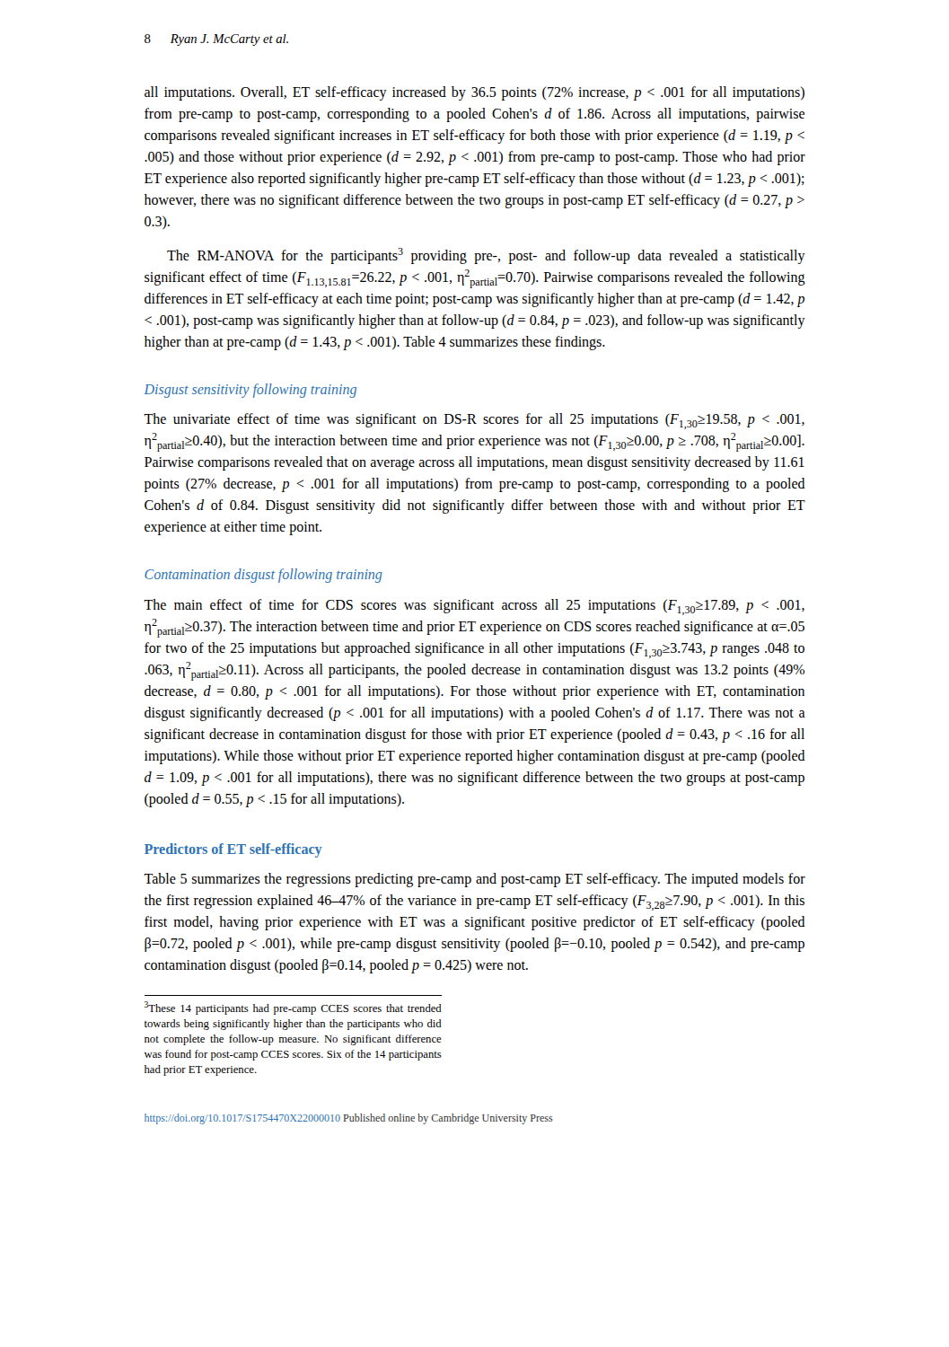8 Ryan J. McCarty et al.
all imputations. Overall, ET self-efficacy increased by 36.5 points (72% increase, p < .001 for all imputations) from pre-camp to post-camp, corresponding to a pooled Cohen's d of 1.86. Across all imputations, pairwise comparisons revealed significant increases in ET self-efficacy for both those with prior experience (d = 1.19, p < .005) and those without prior experience (d = 2.92, p < .001) from pre-camp to post-camp. Those who had prior ET experience also reported significantly higher pre-camp ET self-efficacy than those without (d = 1.23, p < .001); however, there was no significant difference between the two groups in post-camp ET self-efficacy (d = 0.27, p > 0.3).
The RM-ANOVA for the participants3 providing pre-, post- and follow-up data revealed a statistically significant effect of time (F1.13,15.81=26.22, p < .001, η2partial=0.70). Pairwise comparisons revealed the following differences in ET self-efficacy at each time point; post-camp was significantly higher than at pre-camp (d = 1.42, p < .001), post-camp was significantly higher than at follow-up (d = 0.84, p = .023), and follow-up was significantly higher than at pre-camp (d = 1.43, p < .001). Table 4 summarizes these findings.
Disgust sensitivity following training
The univariate effect of time was significant on DS-R scores for all 25 imputations (F1,30≥19.58, p < .001, η2partial≥0.40), but the interaction between time and prior experience was not (F1,30≥0.00, p ≥ .708, η2partial≥0.00]. Pairwise comparisons revealed that on average across all imputations, mean disgust sensitivity decreased by 11.61 points (27% decrease, p < .001 for all imputations) from pre-camp to post-camp, corresponding to a pooled Cohen's d of 0.84. Disgust sensitivity did not significantly differ between those with and without prior ET experience at either time point.
Contamination disgust following training
The main effect of time for CDS scores was significant across all 25 imputations (F1,30≥17.89, p < .001, η2partial≥0.37). The interaction between time and prior ET experience on CDS scores reached significance at α=.05 for two of the 25 imputations but approached significance in all other imputations (F1,30≥3.743, p ranges .048 to .063, η2partial≥0.11). Across all participants, the pooled decrease in contamination disgust was 13.2 points (49% decrease, d = 0.80, p < .001 for all imputations). For those without prior experience with ET, contamination disgust significantly decreased (p < .001 for all imputations) with a pooled Cohen's d of 1.17. There was not a significant decrease in contamination disgust for those with prior ET experience (pooled d = 0.43, p < .16 for all imputations). While those without prior ET experience reported higher contamination disgust at pre-camp (pooled d = 1.09, p < .001 for all imputations), there was no significant difference between the two groups at post-camp (pooled d = 0.55, p < .15 for all imputations).
Predictors of ET self-efficacy
Table 5 summarizes the regressions predicting pre-camp and post-camp ET self-efficacy. The imputed models for the first regression explained 46–47% of the variance in pre-camp ET self-efficacy (F3,28≥7.90, p < .001). In this first model, having prior experience with ET was a significant positive predictor of ET self-efficacy (pooled β=0.72, pooled p < .001), while pre-camp disgust sensitivity (pooled β=−0.10, pooled p = 0.542), and pre-camp contamination disgust (pooled β=0.14, pooled p = 0.425) were not.
3These 14 participants had pre-camp CCES scores that trended towards being significantly higher than the participants who did not complete the follow-up measure. No significant difference was found for post-camp CCES scores. Six of the 14 participants had prior ET experience.
https://doi.org/10.1017/S1754470X22000010 Published online by Cambridge University Press